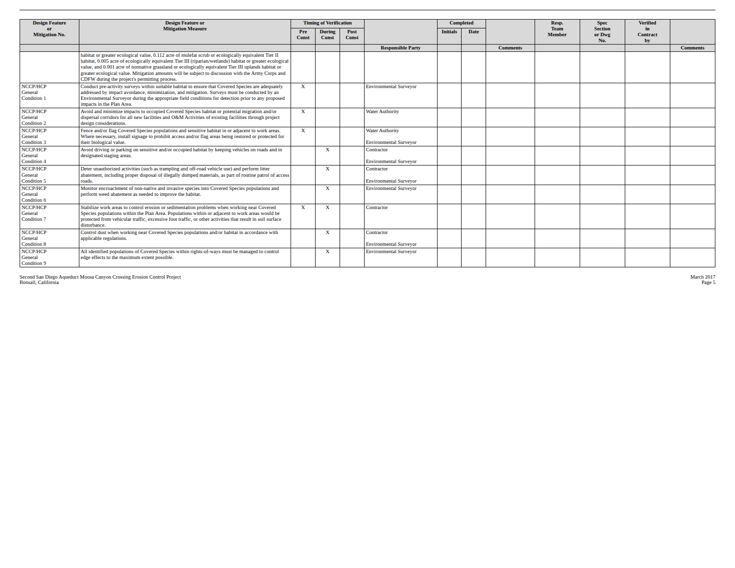| Design Feature or Mitigation No. | Design Feature or Mitigation Measure | Timing of Verification | | Completed | | Resp. Team Member | Spec Section or Dwg No. | Verified in Contract by | |
| --- | --- | --- | --- | --- | --- | --- | --- | --- | --- |
| Pre Const | During Const | Post Const | Initials | Date |
| | | | | | Responsible Party | | | Comments | | | | Comments |
| | habitat or greater ecological value, 0.112 acre of mulefat scrub or ecologically equivalent Tier II habitat, 0.005 acre of ecologically equivalent Tier III (riparian/wetlands) habitat or greater ecological value, and 0.001 acre of nonnative grassland or ecologically equivalent Tier III uplands habitat or greater ecological value. Mitigation amounts will be subject to discussion with the Army Corps and CDFW during the project's permitting process. | | | | | | | | | | | |
| NCCP/HCP General Condition 1 | Conduct pre-activity surveys within suitable habitat to ensure that Covered Species are adequately addressed by impact avoidance, minimization, and mitigation. Surveys must be conducted by an Environmental Surveyor during the appropriate field conditions for detection prior to any proposed impacts in the Plan Area. | X | | | Environmental Surveyor | | | | | | | |
| NCCP/HCP General Condition 2 | Avoid and minimize impacts to occupied Covered Species habitat or potential migration and/or dispersal corridors for all new facilities and O&M Activities of existing facilities through project design considerations. | X | | | Water Authority | | | | | | | |
| NCCP/HCP General Condition 3 | Fence and/or flag Covered Species populations and sensitive habitat in or adjacent to work areas. Where necessary, install signage to prohibit access and/or flag areas being restored or protected for their biological value. | X | | | Water Authority Environmental Surveyor | | | | | | | |
| NCCP/HCP General Condition 4 | Avoid driving or parking on sensitive and/or occupied habitat by keeping vehicles on roads and in designated staging areas. | | X | | Contractor Environmental Surveyor | | | | | | | |
| NCCP/HCP General Condition 5 | Deter unauthorized activities (such as trampling and off-road vehicle use) and perform litter abatement, including proper disposal of illegally dumped materials, as part of routine patrol of access roads. | | X | | Contractor Environmental Surveyor | | | | | | | |
| NCCP/HCP General Condition 6 | Monitor encroachment of non-native and invasive species into Covered Species populations and perform weed abatement as needed to improve the habitat. | | X | | Environmental Surveyor | | | | | | | |
| NCCP/HCP General Condition 7 | Stabilize work areas to control erosion or sedimentation problems when working near Covered Species populations within the Plan Area. Populations within or adjacent to work areas would be protected from vehicular traffic, excessive foot traffic, or other activities that result in soil surface disturbance. | X | X | | Contractor | | | | | | | |
| NCCP/HCP General Condition 8 | Control dust when working near Covered Species populations and/or habitat in accordance with applicable regulations. | | X | | Contractor Environmental Surveyor | | | | | | | |
| NCCP/HCP General Condition 9 | All identified populations of Covered Species within rights-of-ways must be managed to control edge effects to the maximum extent possible. | | X | | Environmental Surveyor | | | | | | | |
Second San Diego Aqueduct Moosa Canyon Crossing Erosion Control Project
Bonsall, California
March 2017
Page 5